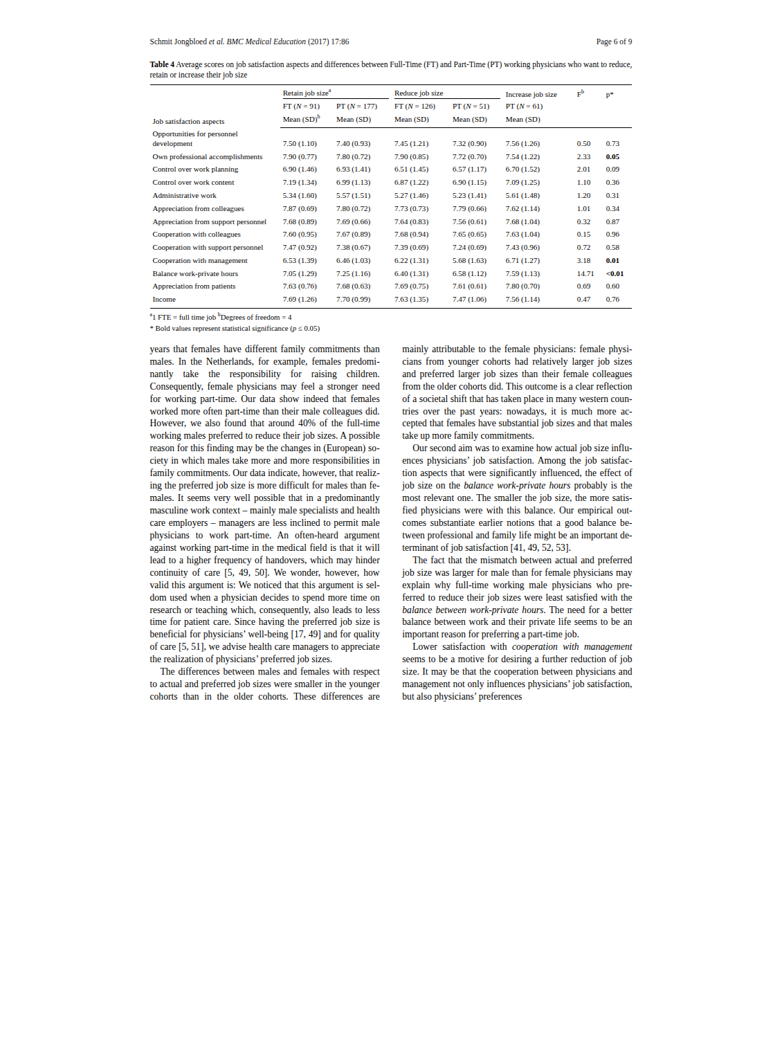Schmit Jongbloed et al. BMC Medical Education (2017) 17:86
Page 6 of 9
Table 4 Average scores on job satisfaction aspects and differences between Full-Time (FT) and Part-Time (PT) working physicians who want to reduce, retain or increase their job size
| Job satisfaction aspects | Retain job size a | Reduce job size | Increase job size | F b | p* |
| --- | --- | --- | --- | --- | --- |
| FT ( N = 91) | PT ( N = 177) | FT ( N = 126) | PT ( N = 51) | PT ( N = 61) | | |
| Mean (SD) b | Mean (SD) | Mean (SD) | Mean (SD) | Mean (SD) | | |
| Opportunities for personnel development | 7.50 (1.10) | 7.40 (0.93) | 7.45 (1.21) | 7.32 (0.90) | 7.56 (1.26) | 0.50 | 0.73 |
| Own professional accomplishments | 7.90 (0.77) | 7.80 (0.72) | 7.90 (0.85) | 7.72 (0.70) | 7.54 (1.22) | 2.33 | 0.05 |
| Control over work planning | 6.90 (1.46) | 6.93 (1.41) | 6.51 (1.45) | 6.57 (1.17) | 6.70 (1.52) | 2.01 | 0.09 |
| Control over work content | 7.19 (1.34) | 6.99 (1.13) | 6.87 (1.22) | 6.90 (1.15) | 7.09 (1.25) | 1.10 | 0.36 |
| Administrative work | 5.34 (1.60) | 5.57 (1.51) | 5.27 (1.46) | 5.23 (1.41) | 5.61 (1.48) | 1.20 | 0.31 |
| Appreciation from colleagues | 7.87 (0.69) | 7.80 (0.72) | 7.73 (0.73) | 7.79 (0.66) | 7.62 (1.14) | 1.01 | 0.34 |
| Appreciation from support personnel | 7.68 (0.89) | 7.69 (0.66) | 7.64 (0.83) | 7.56 (0.61) | 7.68 (1.04) | 0.32 | 0.87 |
| Cooperation with colleagues | 7.60 (0.95) | 7.67 (0.89) | 7.68 (0.94) | 7.65 (0.65) | 7.63 (1.04) | 0.15 | 0.96 |
| Cooperation with support personnel | 7.47 (0.92) | 7.38 (0.67) | 7.39 (0.69) | 7.24 (0.69) | 7.43 (0.96) | 0.72 | 0.58 |
| Cooperation with management | 6.53 (1.39) | 6.46 (1.03) | 6.22 (1.31) | 5.68 (1.63) | 6.71 (1.27) | 3.18 | 0.01 |
| Balance work-private hours | 7.05 (1.29) | 7.25 (1.16) | 6.40 (1.31) | 6.58 (1.12) | 7.59 (1.13) | 14.71 | <0.01 |
| Appreciation from patients | 7.63 (0.76) | 7.68 (0.63) | 7.69 (0.75) | 7.61 (0.61) | 7.80 (0.70) | 0.69 | 0.60 |
| Income | 7.69 (1.26) | 7.70 (0.99) | 7.63 (1.35) | 7.47 (1.06) | 7.56 (1.14) | 0.47 | 0.76 |
a1 FTE = full time job bDegrees of freedom = 4
* Bold values represent statistical significance (p ≤ 0.05)
years that females have different family commitments than males. In the Netherlands, for example, females predominantly take the responsibility for raising children. Consequently, female physicians may feel a stronger need for working part-time. Our data show indeed that females worked more often part-time than their male colleagues did. However, we also found that around 40% of the full-time working males preferred to reduce their job sizes. A possible reason for this finding may be the changes in (European) society in which males take more and more responsibilities in family commitments. Our data indicate, however, that realizing the preferred job size is more difficult for males than females. It seems very well possible that in a predominantly masculine work context – mainly male specialists and health care employers – managers are less inclined to permit male physicians to work part-time. An often-heard argument against working part-time in the medical field is that it will lead to a higher frequency of handovers, which may hinder continuity of care [5, 49, 50]. We wonder, however, how valid this argument is: We noticed that this argument is seldom used when a physician decides to spend more time on research or teaching which, consequently, also leads to less time for patient care. Since having the preferred job size is beneficial for physicians’ well-being [17, 49] and for quality of care [5, 51], we advise health care managers to appreciate the realization of physicians’ preferred job sizes.
The differences between males and females with respect to actual and preferred job sizes were smaller in the younger cohorts than in the older cohorts. These differences are mainly attributable to the female physicians: female physicians from younger cohorts had relatively larger job sizes and preferred larger job sizes than their female colleagues from the older cohorts did. This outcome is a clear reflection of a societal shift that has taken place in many western countries over the past years: nowadays, it is much more accepted that females have substantial job sizes and that males take up more family commitments.
Our second aim was to examine how actual job size influences physicians’ job satisfaction. Among the job satisfaction aspects that were significantly influenced, the effect of job size on the balance work-private hours probably is the most relevant one. The smaller the job size, the more satisfied physicians were with this balance. Our empirical outcomes substantiate earlier notions that a good balance between professional and family life might be an important determinant of job satisfaction [41, 49, 52, 53].
The fact that the mismatch between actual and preferred job size was larger for male than for female physicians may explain why full-time working male physicians who preferred to reduce their job sizes were least satisfied with the balance between work-private hours. The need for a better balance between work and their private life seems to be an important reason for preferring a part-time job.
Lower satisfaction with cooperation with management seems to be a motive for desiring a further reduction of job size. It may be that the cooperation between physicians and management not only influences physicians’ job satisfaction, but also physicians’ preferences